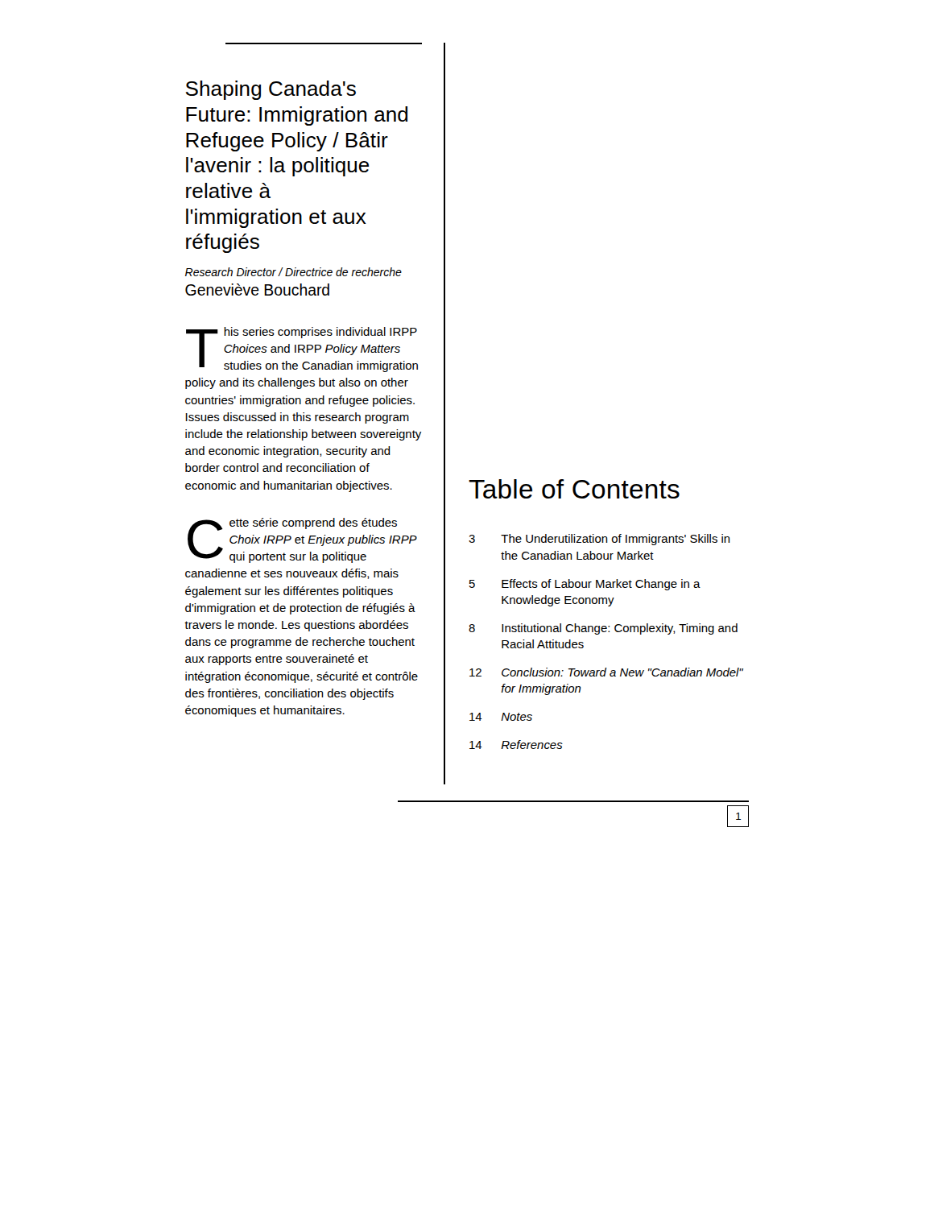Shaping Canada's
Future: Immigration and
Refugee Policy / Bâtir
l'avenir : la politique relative à
l'immigration et aux réfugiés
Research Director / Directrice de recherche
Geneviève Bouchard
This series comprises individual IRPP Choices and IRPP Policy Matters studies on the Canadian immigration policy and its challenges but also on other countries' immigration and refugee policies. Issues discussed in this research program include the relationship between sovereignty and economic integration, security and border control and reconciliation of economic and humanitarian objectives.
Cette série comprend des études Choix IRPP et Enjeux publics IRPP qui portent sur la politique canadienne et ses nouveaux défis, mais également sur les différentes politiques d'immigration et de protection de réfugiés à travers le monde. Les questions abordées dans ce programme de recherche touchent aux rapports entre souveraineté et intégration économique, sécurité et contrôle des frontières, conciliation des objectifs économiques et humanitaires.
Table of Contents
| 3 | The Underutilization of Immigrants' Skills in the Canadian Labour Market |
| 5 | Effects of Labour Market Change in a Knowledge Economy |
| 8 | Institutional Change: Complexity, Timing and Racial Attitudes |
| 12 | Conclusion: Toward a New "Canadian Model" for Immigration |
| 14 | Notes |
| 14 | References |
1